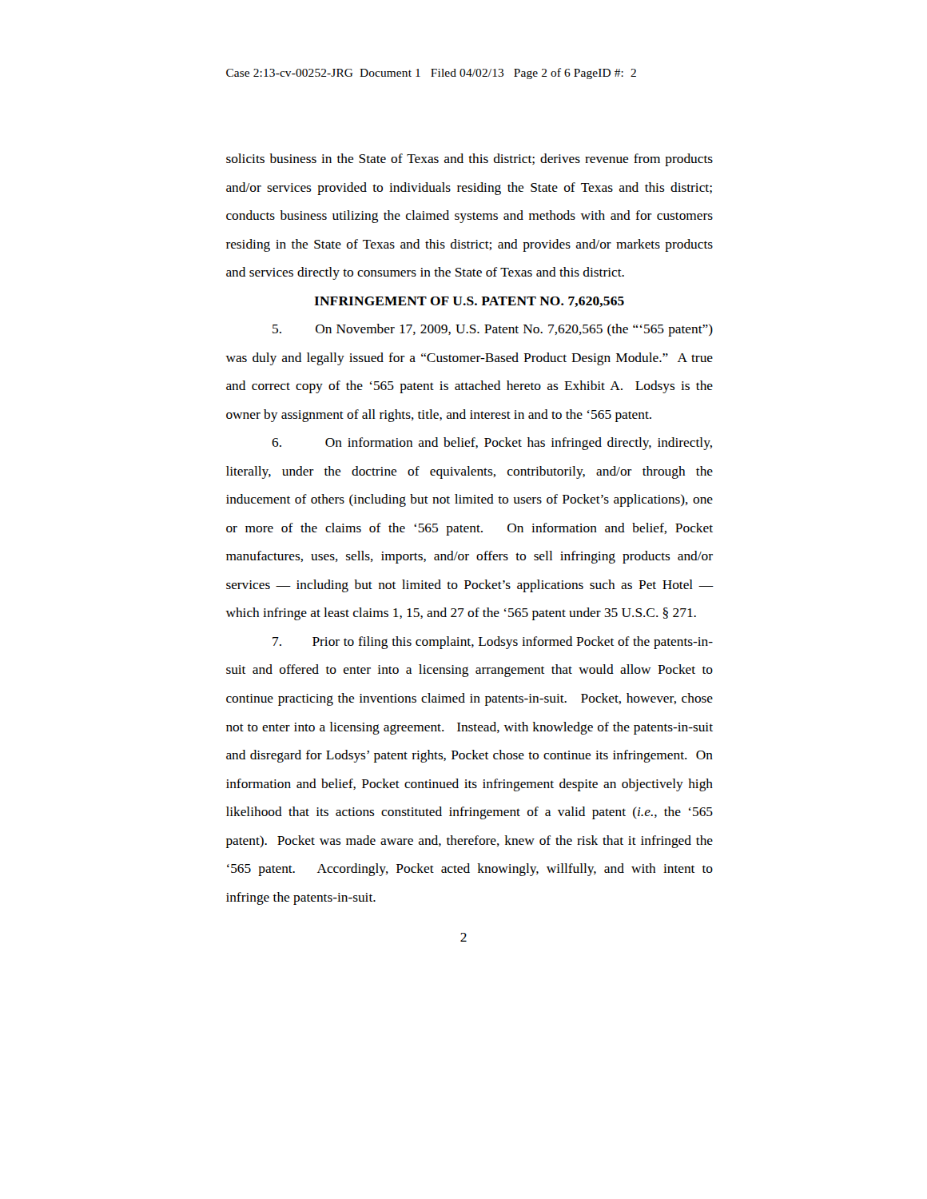Case 2:13-cv-00252-JRG Document 1 Filed 04/02/13 Page 2 of 6 PageID #: 2
solicits business in the State of Texas and this district; derives revenue from products and/or services provided to individuals residing the State of Texas and this district; conducts business utilizing the claimed systems and methods with and for customers residing in the State of Texas and this district; and provides and/or markets products and services directly to consumers in the State of Texas and this district.
INFRINGEMENT OF U.S. PATENT NO. 7,620,565
5. On November 17, 2009, U.S. Patent No. 7,620,565 (the “‘565 patent”) was duly and legally issued for a “Customer-Based Product Design Module.” A true and correct copy of the ‘565 patent is attached hereto as Exhibit A. Lodsys is the owner by assignment of all rights, title, and interest in and to the ‘565 patent.
6. On information and belief, Pocket has infringed directly, indirectly, literally, under the doctrine of equivalents, contributorily, and/or through the inducement of others (including but not limited to users of Pocket’s applications), one or more of the claims of the ‘565 patent. On information and belief, Pocket manufactures, uses, sells, imports, and/or offers to sell infringing products and/or services — including but not limited to Pocket’s applications such as Pet Hotel — which infringe at least claims 1, 15, and 27 of the ‘565 patent under 35 U.S.C. § 271.
7. Prior to filing this complaint, Lodsys informed Pocket of the patents-in-suit and offered to enter into a licensing arrangement that would allow Pocket to continue practicing the inventions claimed in patents-in-suit. Pocket, however, chose not to enter into a licensing agreement. Instead, with knowledge of the patents-in-suit and disregard for Lodsys’ patent rights, Pocket chose to continue its infringement. On information and belief, Pocket continued its infringement despite an objectively high likelihood that its actions constituted infringement of a valid patent (i.e., the ‘565 patent). Pocket was made aware and, therefore, knew of the risk that it infringed the ‘565 patent. Accordingly, Pocket acted knowingly, willfully, and with intent to infringe the patents-in-suit.
2